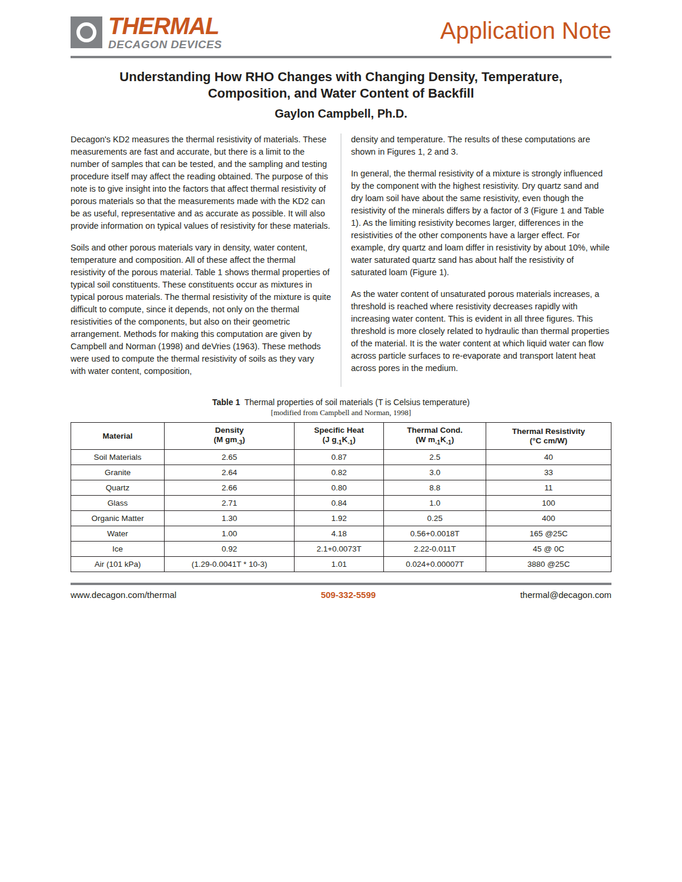THERMAL
DECAGON DEVICES
Application Note
Understanding How RHO Changes with Changing Density, Temperature,
Composition, and Water Content of Backfill
Gaylon Campbell, Ph.D.
Decagon's KD2 measures the thermal resistivity of materials. These measurements are fast and accurate, but there is a limit to the number of samples that can be tested, and the sampling and testing procedure itself may affect the reading obtained. The purpose of this note is to give insight into the factors that affect thermal resistivity of porous materials so that the measurements made with the KD2 can be as useful, representative and as accurate as possible. It will also provide information on typical values of resistivity for these materials.
Soils and other porous materials vary in density, water content, temperature and composition. All of these affect the thermal resistivity of the porous material. Table 1 shows thermal properties of typical soil constituents. These constituents occur as mixtures in typical porous materials. The thermal resistivity of the mixture is quite difficult to compute, since it depends, not only on the thermal resistivities of the components, but also on their geometric arrangement. Methods for making this computation are given by Campbell and Norman (1998) and deVries (1963). These methods were used to compute the thermal resistivity of soils as they vary with water content, composition,
density and temperature. The results of these computations are shown in Figures 1, 2 and 3.
In general, the thermal resistivity of a mixture is strongly influenced by the component with the highest resistivity. Dry quartz sand and dry loam soil have about the same resistivity, even though the resistivity of the minerals differs by a factor of 3 (Figure 1 and Table 1). As the limiting resistivity becomes larger, differences in the resistivities of the other components have a larger effect. For example, dry quartz and loam differ in resistivity by about 10%, while water saturated quartz sand has about half the resistivity of saturated loam (Figure 1).
As the water content of unsaturated porous materials increases, a threshold is reached where resistivity decreases rapidly with increasing water content. This is evident in all three figures. This threshold is more closely related to hydraulic than thermal properties of the material. It is the water content at which liquid water can flow across particle surfaces to re-evaporate and transport latent heat across pores in the medium.
Table 1 Thermal properties of soil materials (T is Celsius temperature)
[modified from Campbell and Norman, 1998]
| Material | Density (M gm -3 ) | Specific Heat (J g -1 K -1 ) | Thermal Cond. (W m -1 K -1 ) | Thermal Resistivity (°C cm/W) |
| --- | --- | --- | --- | --- |
| Soil Materials | 2.65 | 0.87 | 2.5 | 40 |
| Granite | 2.64 | 0.82 | 3.0 | 33 |
| Quartz | 2.66 | 0.80 | 8.8 | 11 |
| Glass | 2.71 | 0.84 | 1.0 | 100 |
| Organic Matter | 1.30 | 1.92 | 0.25 | 400 |
| Water | 1.00 | 4.18 | 0.56+0.0018T | 165 @25C |
| Ice | 0.92 | 2.1+0.0073T | 2.22-0.011T | 45 @ 0C |
| Air (101 kPa) | (1.29-0.0041T * 10-3) | 1.01 | 0.024+0.00007T | 3880 @25C |
www.decagon.com/thermal
509-332-5599
thermal@decagon.com